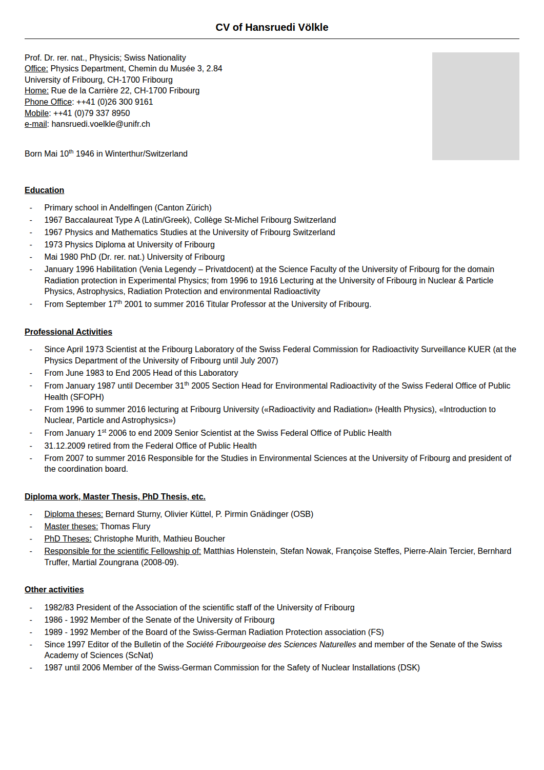CV of Hansruedi Völkle
Prof. Dr. rer. nat., Physicis; Swiss Nationality
Office: Physics Department, Chemin du Musée 3, 2.84
University of Fribourg, CH-1700 Fribourg
Home: Rue de la Carrière 22, CH-1700 Fribourg
Phone Office: ++41 (0)26 300 9161
Mobile: ++41 (0)79 337 8950
e-mail: hansruedi.voelkle@unifr.ch
Born Mai 10th 1946 in Winterthur/Switzerland
Education
Primary school in Andelfingen (Canton Zürich)
1967 Baccalaureat Type A (Latin/Greek), Collège St-Michel Fribourg Switzerland
1967 Physics and Mathematics Studies at the University of Fribourg Switzerland
1973 Physics Diploma at University of Fribourg
Mai 1980 PhD (Dr. rer. nat.) University of Fribourg
January 1996 Habilitation (Venia Legendy – Privatdocent) at the Science Faculty of the University of Fribourg for the domain Radiation protection in Experimental Physics; from 1996 to 1916 Lecturing at the University of Fribourg in Nuclear & Particle Physics, Astrophysics, Radiation Protection and environmental Radioactivity
From September 17th 2001 to summer 2016 Titular Professor at the University of Fribourg.
Professional Activities
Since April 1973 Scientist at the Fribourg Laboratory of the Swiss Federal Commission for Radioactivity Surveillance KUER (at the Physics Department of the University of Fribourg until July 2007)
From June 1983 to End 2005 Head of this Laboratory
From January 1987 until December 31th 2005 Section Head for Environmental Radioactivity of the Swiss Federal Office of Public Health (SFOPH)
From 1996 to summer 2016 lecturing at Fribourg University («Radioactivity and Radiation» (Health Physics), «Introduction to Nuclear, Particle and Astrophysics»)
From January 1st 2006 to end 2009 Senior Scientist at the Swiss Federal Office of Public Health
31.12.2009 retired from the Federal Office of Public Health
From 2007 to summer 2016 Responsible for the Studies in Environmental Sciences at the University of Fribourg and president of the coordination board.
Diploma work, Master Thesis, PhD Thesis, etc.
Diploma theses: Bernard Sturny, Olivier Küttel, P. Pirmin Gnädinger (OSB)
Master theses: Thomas Flury
PhD Theses: Christophe Murith, Mathieu Boucher
Responsible for the scientific Fellowship of: Matthias Holenstein, Stefan Nowak, Françoise Steffes, Pierre-Alain Tercier, Bernhard Truffer, Martial Zoungrana (2008-09).
Other activities
1982/83 President of the Association of the scientific staff of the University of Fribourg
1986 - 1992 Member of the Senate of the University of Fribourg
1989 - 1992 Member of the Board of the Swiss-German Radiation Protection association (FS)
Since 1997 Editor of the Bulletin of the Société Fribourgeoise des Sciences Naturelles and member of the Senate of the Swiss Academy of Sciences (ScNat)
1987 until 2006 Member of the Swiss-German Commission for the Safety of Nuclear Installations (DSK)